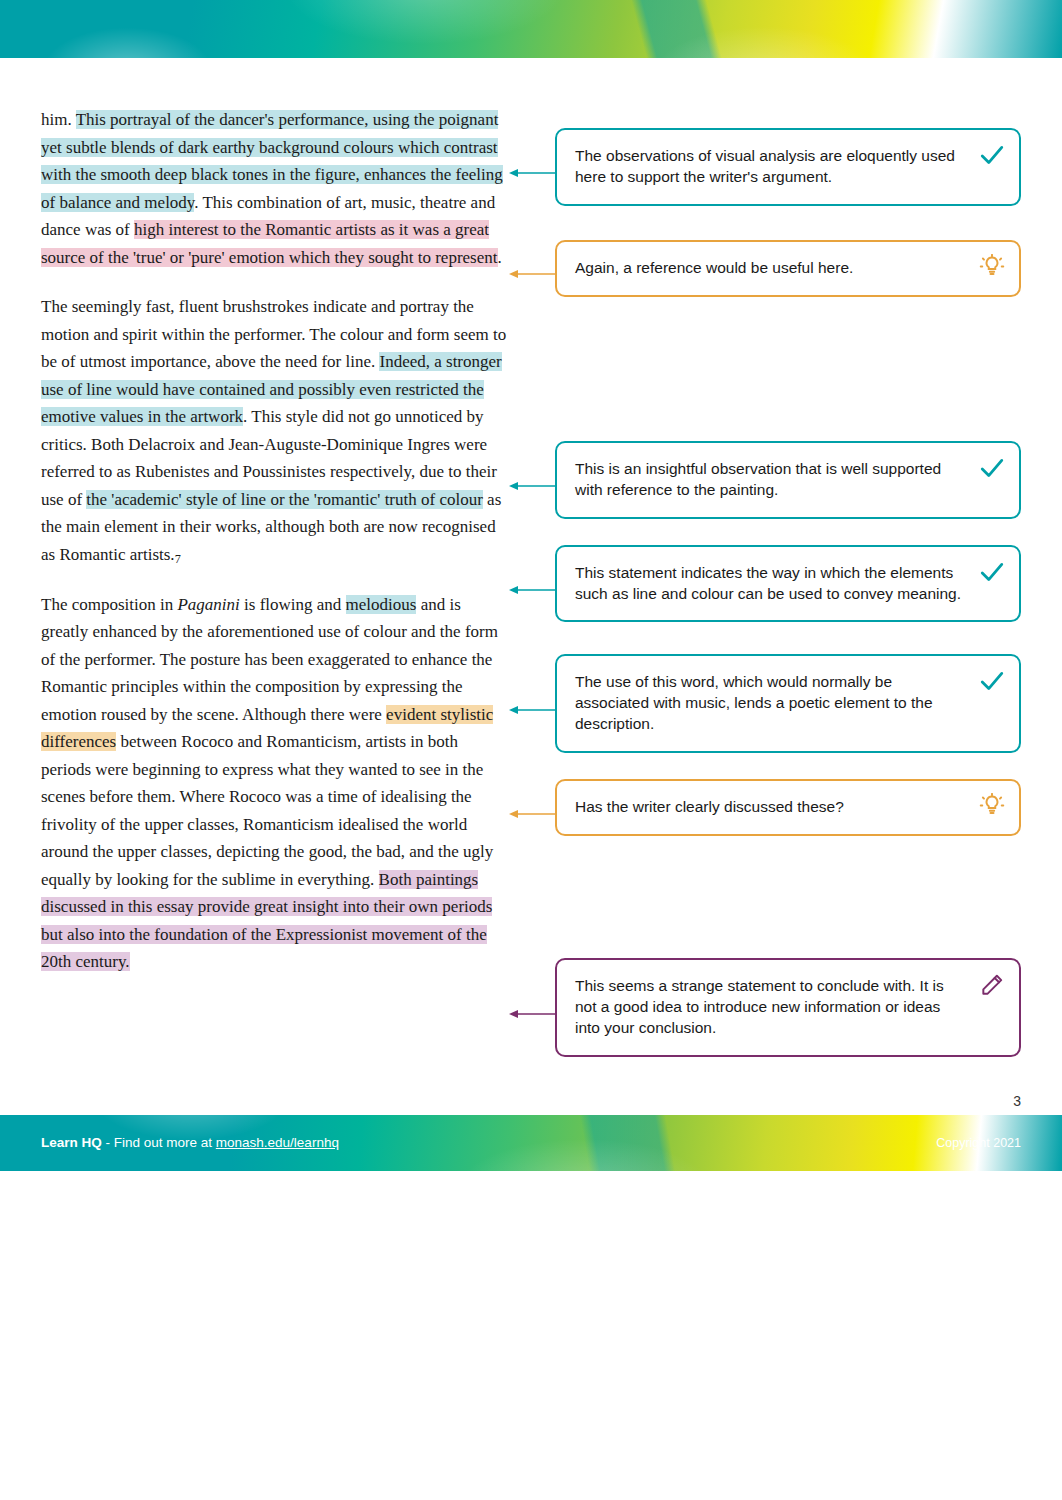him. This portrayal of the dancer's performance, using the poignant yet subtle blends of dark earthy background colours which contrast with the smooth deep black tones in the figure, enhances the feeling of balance and melody. This combination of art, music, theatre and dance was of high interest to the Romantic artists as it was a great source of the 'true' or 'pure' emotion which they sought to represent.
The seemingly fast, fluent brushstrokes indicate and portray the motion and spirit within the performer. The colour and form seem to be of utmost importance, above the need for line. Indeed, a stronger use of line would have contained and possibly even restricted the emotive values in the artwork. This style did not go unnoticed by critics. Both Delacroix and Jean-Auguste-Dominique Ingres were referred to as Rubenistes and Poussinistes respectively, due to their use of the 'academic' style of line or the 'romantic' truth of colour as the main element in their works, although both are now recognised as Romantic artists.7
The composition in Paganini is flowing and melodious and is greatly enhanced by the aforementioned use of colour and the form of the performer. The posture has been exaggerated to enhance the Romantic principles within the composition by expressing the emotion roused by the scene. Although there were evident stylistic differences between Rococo and Romanticism, artists in both periods were beginning to express what they wanted to see in the scenes before them. Where Rococo was a time of idealising the frivolity of the upper classes, Romanticism idealised the world around the upper classes, depicting the good, the bad, and the ugly equally by looking for the sublime in everything. Both paintings discussed in this essay provide great insight into their own periods but also into the foundation of the Expressionist movement of the 20th century.
The observations of visual analysis are eloquently used here to support the writer's argument.
Again, a reference would be useful here.
This is an insightful observation that is well supported with reference to the painting.
This statement indicates the way in which the elements such as line and colour can be used to convey meaning.
The use of this word, which would normally be associated with music, lends a poetic element to the description.
Has the writer clearly discussed these?
This seems a strange statement to conclude with. It is not a good idea to introduce new information or ideas into your conclusion.
3
Learn HQ - Find out more at monash.edu/learnhq
Copyright 2021